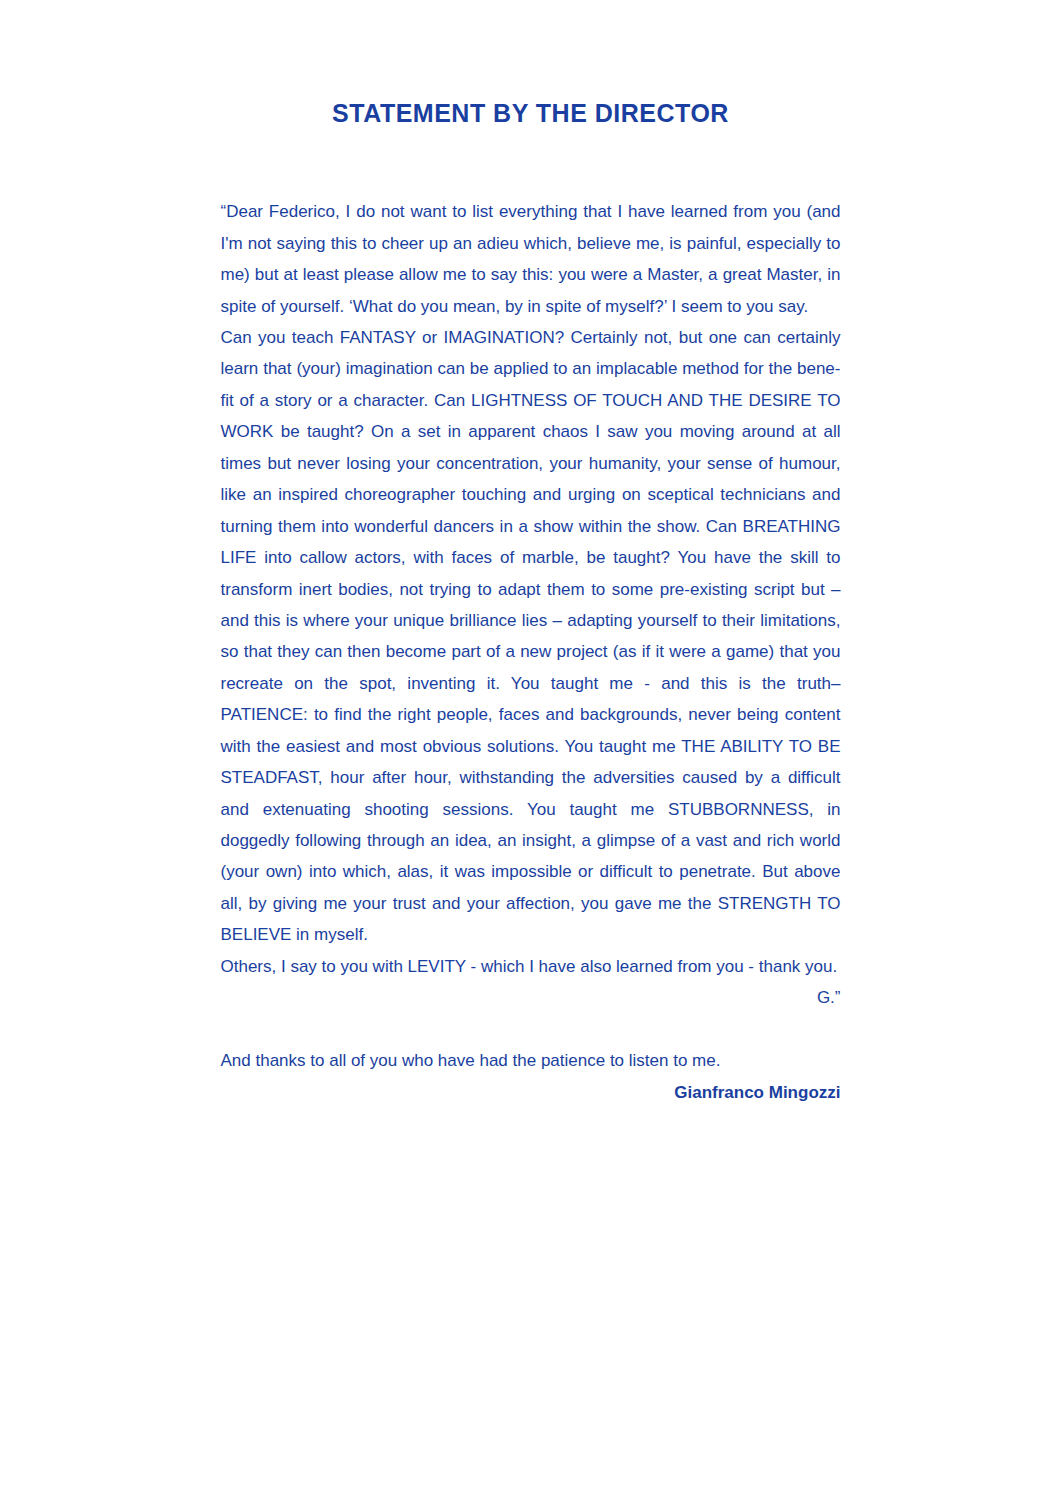STATEMENT BY THE DIRECTOR
“Dear Federico, I do not want to list everything that I have learned from you (and I'm not saying this to cheer up an adieu which, believe me, is painful, especially to me) but at least please allow me to say this: you were a Master, a great Master, in spite of yourself. ‘What do you mean, by in spite of myself?’ I seem to you say.
Can you teach FANTASY or IMAGINATION? Certainly not, but one can certainly learn that (your) imagination can be applied to an implacable method for the benefit of a story or a character. Can LIGHTNESS OF TOUCH AND THE DESIRE TO WORK be taught? On a set in apparent chaos I saw you moving around at all times but never losing your concentration, your humanity, your sense of humour, like an inspired choreographer touching and urging on sceptical technicians and turning them into wonderful dancers in a show within the show. Can BREATHING LIFE into callow actors, with faces of marble, be taught? You have the skill to transform inert bodies, not trying to adapt them to some pre-existing script but – and this is where your unique brilliance lies – adapting yourself to their limitations, so that they can then become part of a new project (as if it were a game) that you recreate on the spot, inventing it. You taught me - and this is the truth– PATIENCE: to find the right people, faces and backgrounds, never being content with the easiest and most obvious solutions. You taught me THE ABILITY TO BE STEADFAST, hour after hour, withstanding the adversities caused by a difficult and extenuating shooting sessions. You taught me STUBBORNNESS, in doggedly following through an idea, an insight, a glimpse of a vast and rich world (your own) into which, alas, it was impossible or difficult to penetrate. But above all, by giving me your trust and your affection, you gave me the STRENGTH TO BELIEVE in myself.
Others, I say to you with LEVITY - which I have also learned from you - thank you.
G.”
And thanks to all of you who have had the patience to listen to me.
Gianfranco Mingozzi